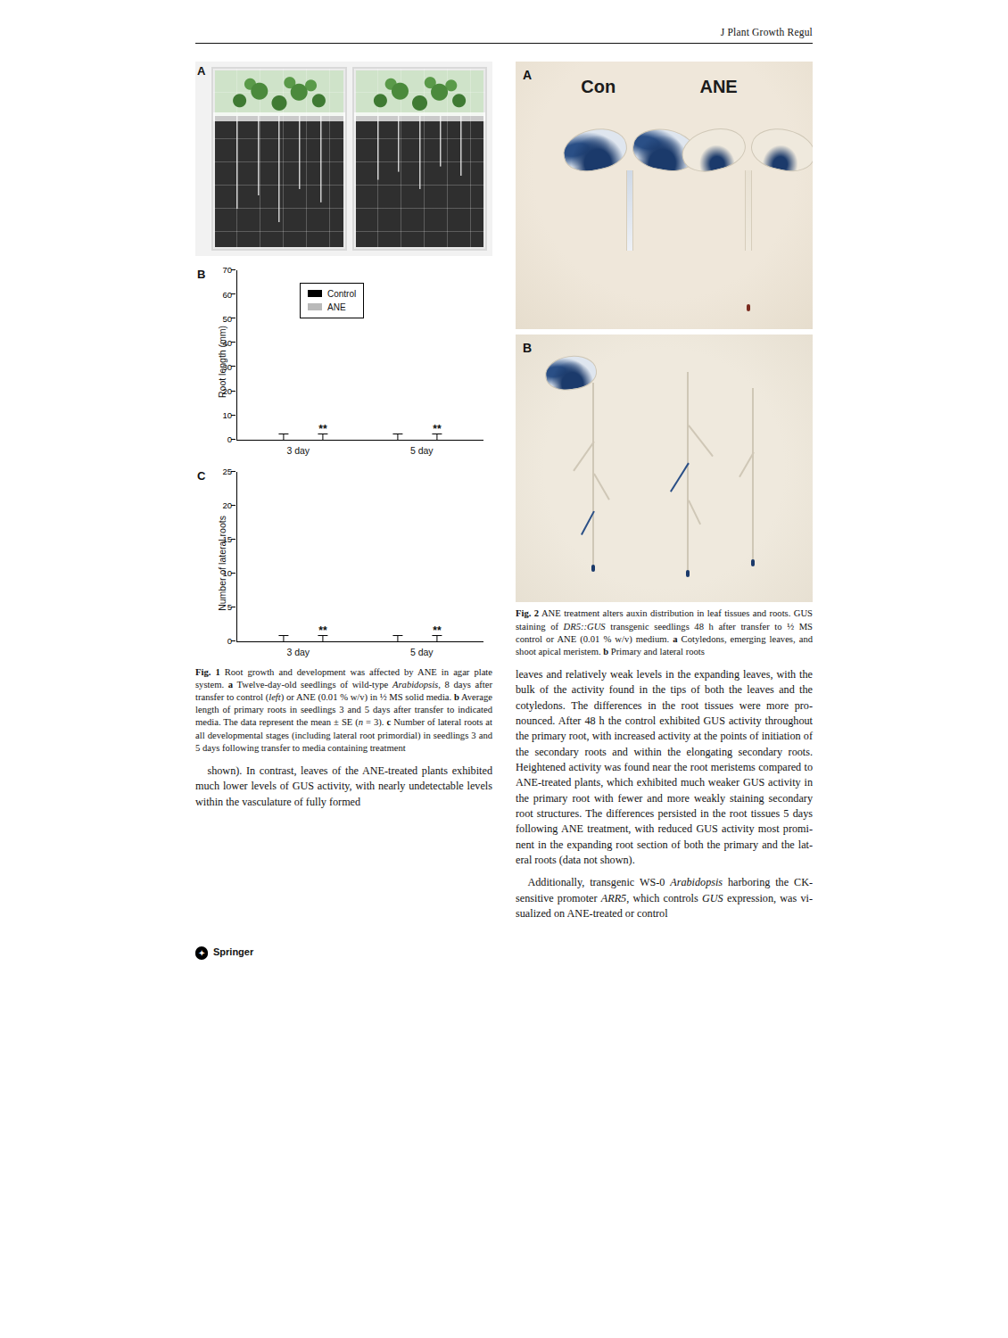J Plant Growth Regul
A
B
Root length (mm)
70 60 50 40 30 20 10 0
Control
ANE
**
**
3 day 5 day
C
Number of lateral roots
25 20 15 10 5 0
**
**
3 day 5 day
Fig. 1 Root growth and development was affected by ANE in agar plate system. a Twelve-day-old seedlings of wild-type Arabidopsis, 8 days after transfer to control (left) or ANE (0.01 % w/v) in ½ MS solid media. b Average length of primary roots in seedlings 3 and 5 days after transfer to indicated media. The data represent the mean ± SE (n = 3). c Number of lateral roots at all developmental stages (including lateral root primordial) in seedlings 3 and 5 days following transfer to media containing treatment
shown). In contrast, leaves of the ANE-treated plants exhibited much lower levels of GUS activity, with nearly undetectable levels within the vasculature of fully formed
A Con ANE
B
Fig. 2 ANE treatment alters auxin distribution in leaf tissues and roots. GUS staining of DR5::GUS transgenic seedlings 48 h after transfer to ½ MS control or ANE (0.01 % w/v) medium. a Cotyledons, emerging leaves, and shoot apical meristem. b Primary and lateral roots
leaves and relatively weak levels in the expanding leaves, with the bulk of the activity found in the tips of both the leaves and the cotyledons. The differences in the root tissues were more pronounced. After 48 h the control exhibited GUS activity throughout the primary root, with increased activity at the points of initiation of the secondary roots and within the elongating secondary roots. Heightened activity was found near the root meristems compared to ANE-treated plants, which exhibited much weaker GUS activity in the primary root with fewer and more weakly staining secondary root structures. The differences persisted in the root tissues 5 days following ANE treatment, with reduced GUS activity most prominent in the expanding root section of both the primary and the lateral roots (data not shown).
Additionally, transgenic WS-0 Arabidopsis harboring the CK-sensitive promoter ARR5, which controls GUS expression, was visualized on ANE-treated or control
✦Springer
✦